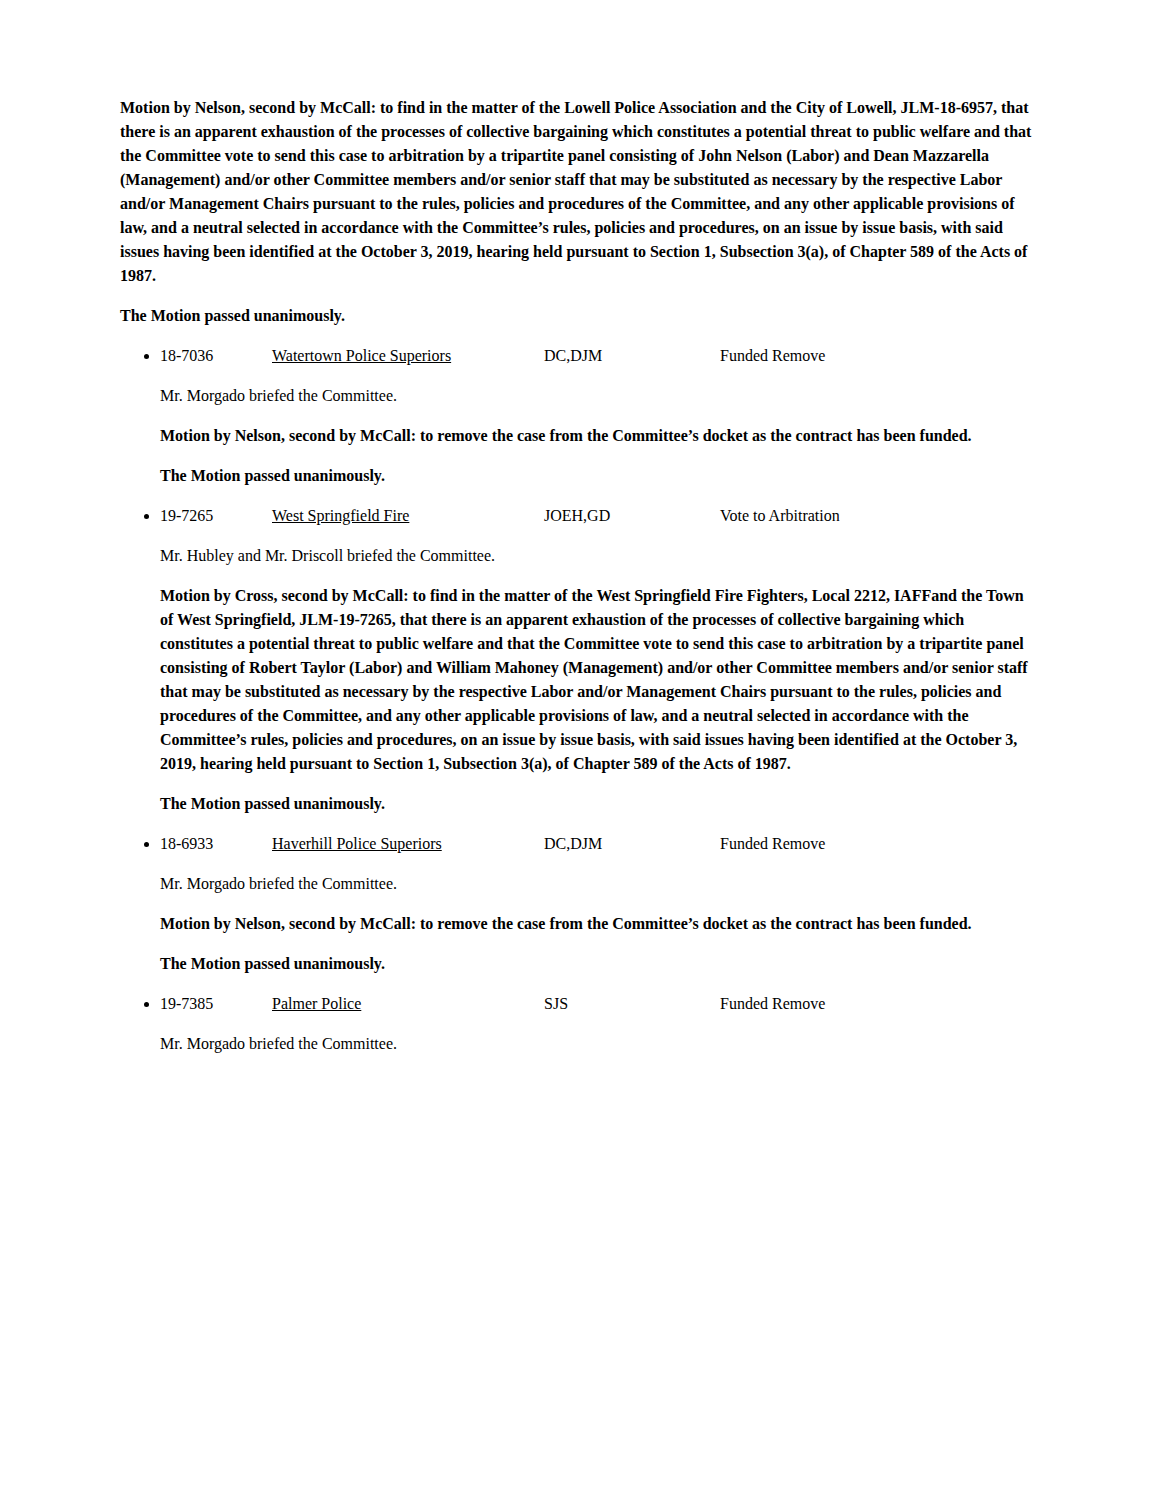Motion by Nelson, second by McCall: to find in the matter of the Lowell Police Association and the City of Lowell, JLM-18-6957, that there is an apparent exhaustion of the processes of collective bargaining which constitutes a potential threat to public welfare and that the Committee vote to send this case to arbitration by a tripartite panel consisting of John Nelson (Labor) and Dean Mazzarella (Management) and/or other Committee members and/or senior staff that may be substituted as necessary by the respective Labor and/or Management Chairs pursuant to the rules, policies and procedures of the Committee, and any other applicable provisions of law, and a neutral selected in accordance with the Committee’s rules, policies and procedures, on an issue by issue basis, with said issues having been identified at the October 3, 2019, hearing held pursuant to Section 1, Subsection 3(a), of Chapter 589 of the Acts of 1987.
The Motion passed unanimously.
18-7036 Watertown Police Superiors DC,DJM Funded Remove
Mr. Morgado briefed the Committee.
Motion by Nelson, second by McCall: to remove the case from the Committee’s docket as the contract has been funded.
The Motion passed unanimously.
19-7265 West Springfield Fire JOEH,GD Vote to Arbitration
Mr. Hubley and Mr. Driscoll briefed the Committee.
Motion by Cross, second by McCall: to find in the matter of the West Springfield Fire Fighters, Local 2212, IAFFand the Town of West Springfield, JLM-19-7265, that there is an apparent exhaustion of the processes of collective bargaining which constitutes a potential threat to public welfare and that the Committee vote to send this case to arbitration by a tripartite panel consisting of Robert Taylor (Labor) and William Mahoney (Management) and/or other Committee members and/or senior staff that may be substituted as necessary by the respective Labor and/or Management Chairs pursuant to the rules, policies and procedures of the Committee, and any other applicable provisions of law, and a neutral selected in accordance with the Committee’s rules, policies and procedures, on an issue by issue basis, with said issues having been identified at the October 3, 2019, hearing held pursuant to Section 1, Subsection 3(a), of Chapter 589 of the Acts of 1987.
The Motion passed unanimously.
18-6933 Haverhill Police Superiors DC,DJM Funded Remove
Mr. Morgado briefed the Committee.
Motion by Nelson, second by McCall: to remove the case from the Committee’s docket as the contract has been funded.
The Motion passed unanimously.
19-7385 Palmer Police SJS Funded Remove
Mr. Morgado briefed the Committee.